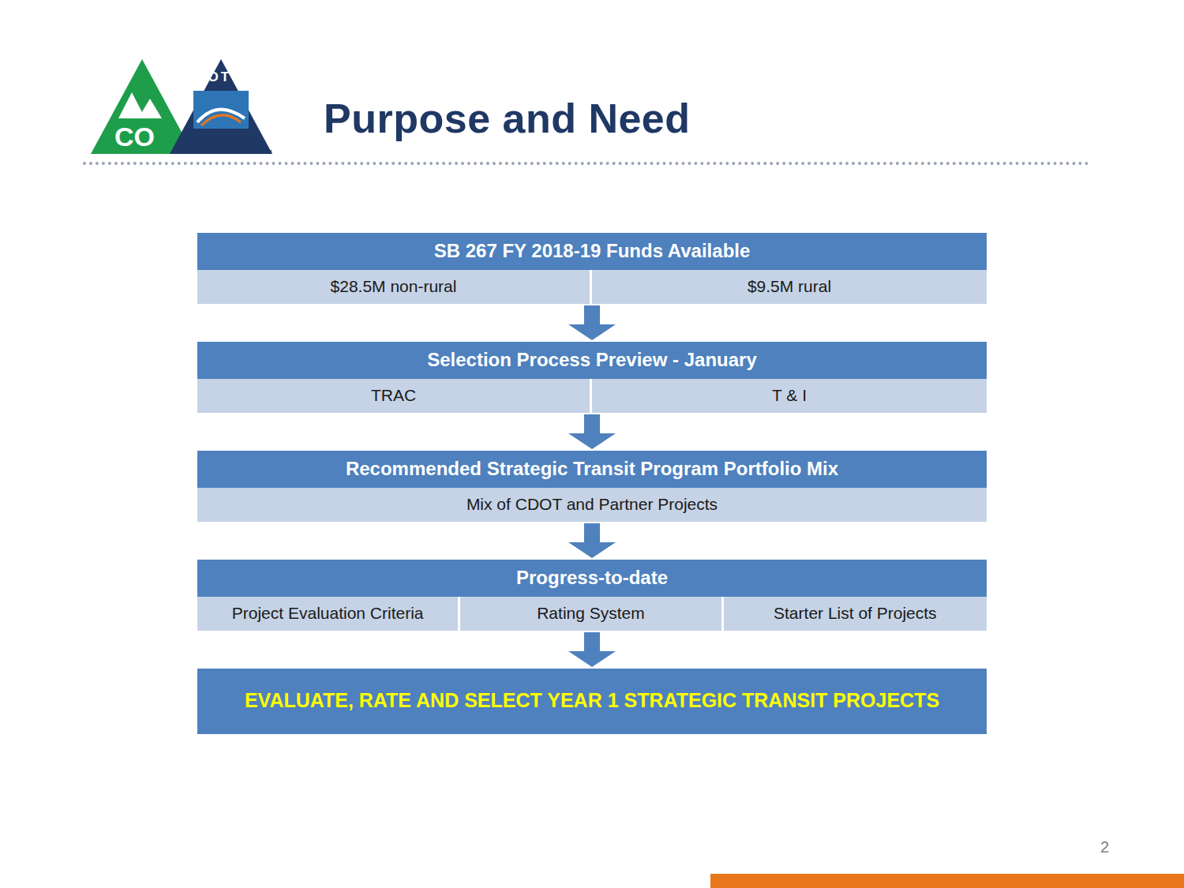CO CDOT TM
Purpose and Need
SB 267 FY 2018-19 Funds Available
$28.5M non-rural
$9.5M rural
Selection Process Preview - January
TRAC
T & I
Recommended Strategic Transit Program Portfolio Mix
Mix of CDOT and Partner Projects
Progress-to-date
Project Evaluation Criteria
Rating System
Starter List of Projects
EVALUATE, RATE AND SELECT YEAR 1 STRATEGIC TRANSIT PROJECTS
2